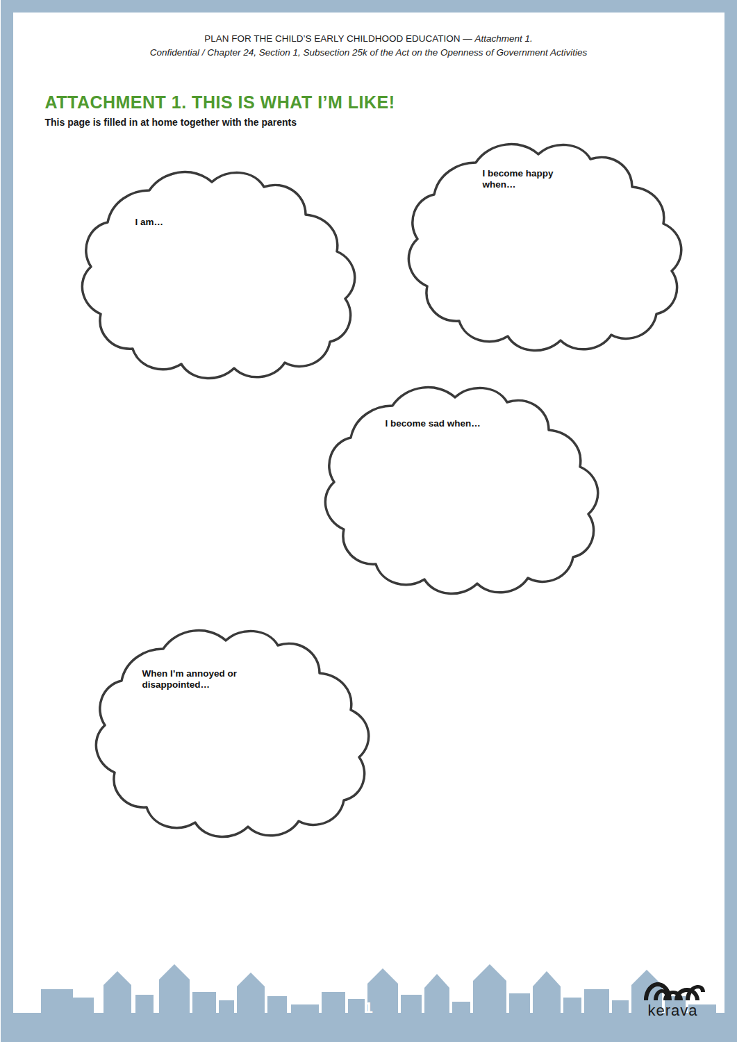PLAN FOR THE CHILD’S EARLY CHILDHOOD EDUCATION — Attachment 1.
Confidential / Chapter 24, Section 1, Subsection 25k of the Act on the Openness of Government Activities
ATTACHMENT 1. THIS IS WHAT I’M LIKE!
This page is filled in at home together with the parents
I am…
I become happy
when…
I become sad when…
When I’m annoyed or
disappointed…
1
kerava